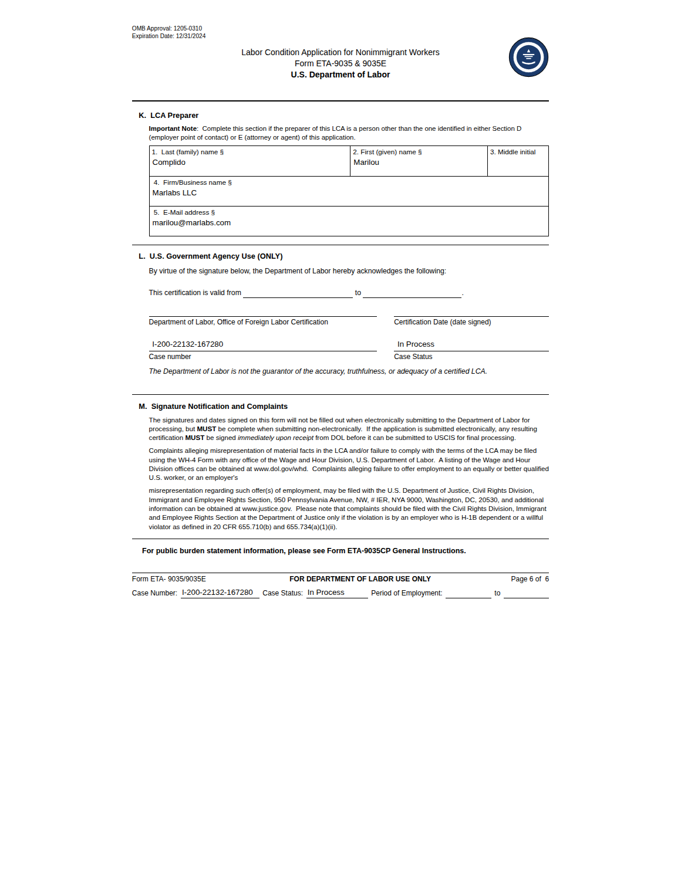OMB Approval: 1205-0310
Expiration Date: 12/31/2024
Labor Condition Application for Nonimmigrant Workers
Form ETA-9035 & 9035E
U.S. Department of Labor
K. LCA Preparer
Important Note: Complete this section if the preparer of this LCA is a person other than the one identified in either Section D (employer point of contact) or E (attorney or agent) of this application.
| 1. Last (family) name § Complido | 2. First (given) name § Marilou | 3. Middle initial |
| 4. Firm/Business name § Marlabs LLC |
| 5. E-Mail address § marilou@marlabs.com |
L. U.S. Government Agency Use (ONLY)
By virtue of the signature below, the Department of Labor hereby acknowledges the following:
This certification is valid from to .
Department of Labor, Office of Foreign Labor Certification
Certification Date (date signed)
I-200-22132-167280
Case number
In Process
Case Status
The Department of Labor is not the guarantor of the accuracy, truthfulness, or adequacy of a certified LCA.
M. Signature Notification and Complaints
The signatures and dates signed on this form will not be filled out when electronically submitting to the Department of Labor for processing, but MUST be complete when submitting non-electronically. If the application is submitted electronically, any resulting certification MUST be signed immediately upon receipt from DOL before it can be submitted to USCIS for final processing.
Complaints alleging misrepresentation of material facts in the LCA and/or failure to comply with the terms of the LCA may be filed using the WH-4 Form with any office of the Wage and Hour Division, U.S. Department of Labor. A listing of the Wage and Hour Division offices can be obtained at www.dol.gov/whd. Complaints alleging failure to offer employment to an equally or better qualified U.S. worker, or an employer's
misrepresentation regarding such offer(s) of employment, may be filed with the U.S. Department of Justice, Civil Rights Division, Immigrant and Employee Rights Section, 950 Pennsylvania Avenue, NW, # IER, NYA 9000, Washington, DC, 20530, and additional information can be obtained at www.justice.gov. Please note that complaints should be filed with the Civil Rights Division, Immigrant and Employee Rights Section at the Department of Justice only if the violation is by an employer who is H-1B dependent or a willful violator as defined in 20 CFR 655.710(b) and 655.734(a)(1)(ii).
For public burden statement information, please see Form ETA-9035CP General Instructions.
Form ETA- 9035/9035E
FOR DEPARTMENT OF LABOR USE ONLY
Page 6 of 6
Case Number: I-200-22132-167280 Case Status: In Process Period of Employment: to